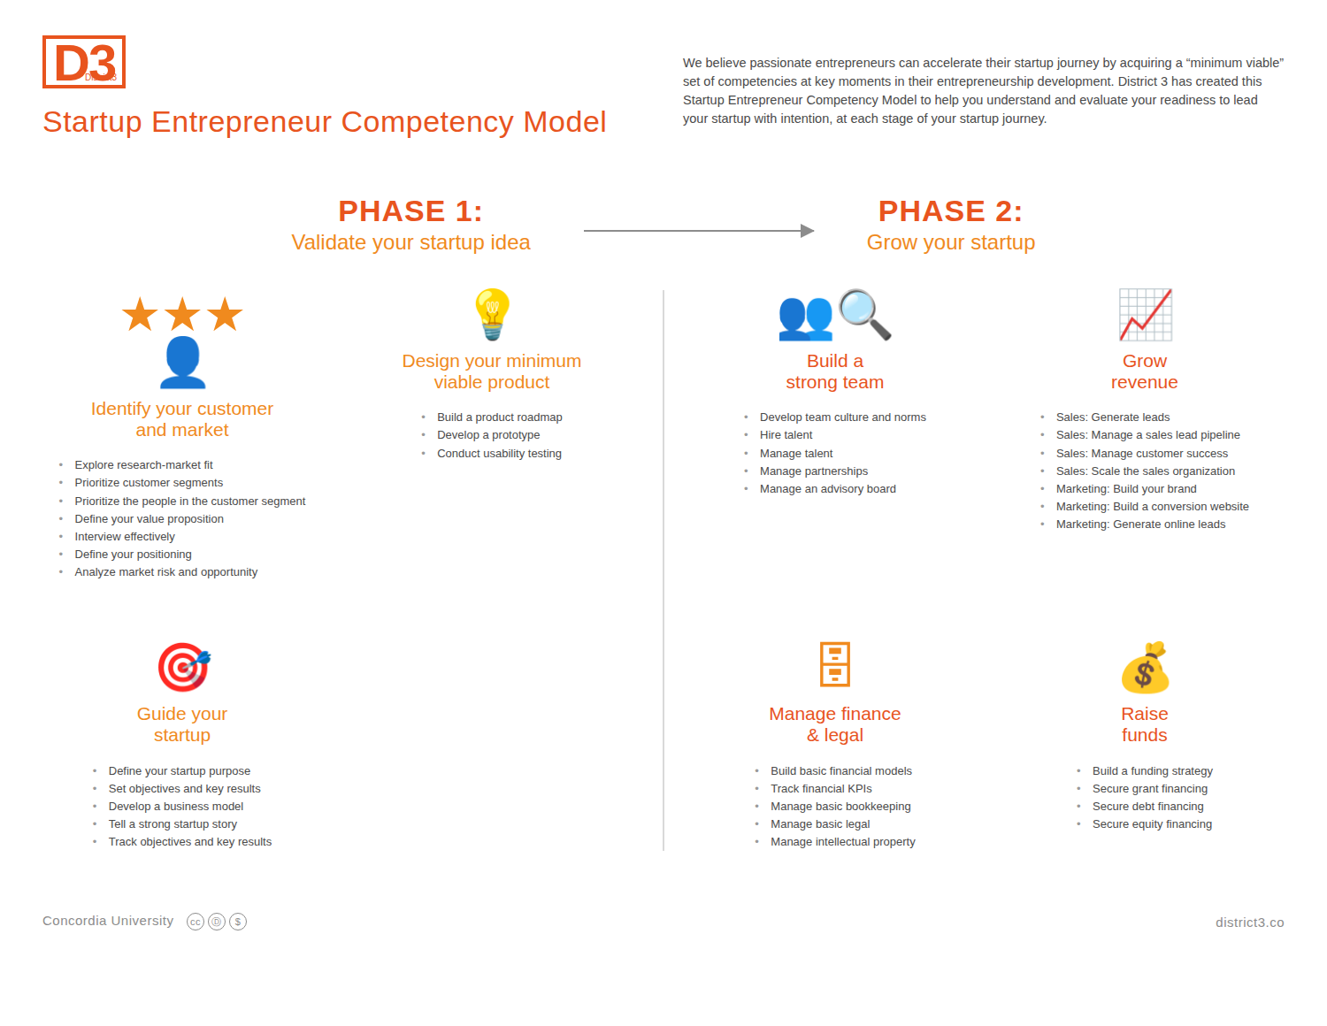D3District3
Startup Entrepreneur Competency Model
We believe passionate entrepreneurs can accelerate their startup journey by acquiring a “minimum viable” set of competencies at key moments in their entrepreneurship development. District 3 has created this Startup Entrepreneur Competency Model to help you understand and evaluate your readiness to lead your startup with intention, at each stage of your startup journey.
PHASE 1:
Validate your startup idea
PHASE 2:
Grow your startup
★★★
👤
Identify your customer
and market
Explore research-market fit
Prioritize customer segments
Prioritize the people in the customer segment
Define your value proposition
Interview effectively
Define your positioning
Analyze market risk and opportunity
💡
Design your minimum
viable product
Build a product roadmap
Develop a prototype
Conduct usability testing
👥🔍
Build a
strong team
Develop team culture and norms
Hire talent
Manage talent
Manage partnerships
Manage an advisory board
📈
Grow
revenue
Sales: Generate leads
Sales: Manage a sales lead pipeline
Sales: Manage customer success
Sales: Scale the sales organization
Marketing: Build your brand
Marketing: Build a conversion website
Marketing: Generate online leads
🎯
Guide your
startup
Define your startup purpose
Set objectives and key results
Develop a business model
Tell a strong startup story
Track objectives and key results
🗄
Manage finance
& legal
Build basic financial models
Track financial KPIs
Manage basic bookkeeping
Manage basic legal
Manage intellectual property
💰
Raise
funds
Build a funding strategy
Secure grant financing
Secure debt financing
Secure equity financing
Concordia University ccⒹ$
district3.co